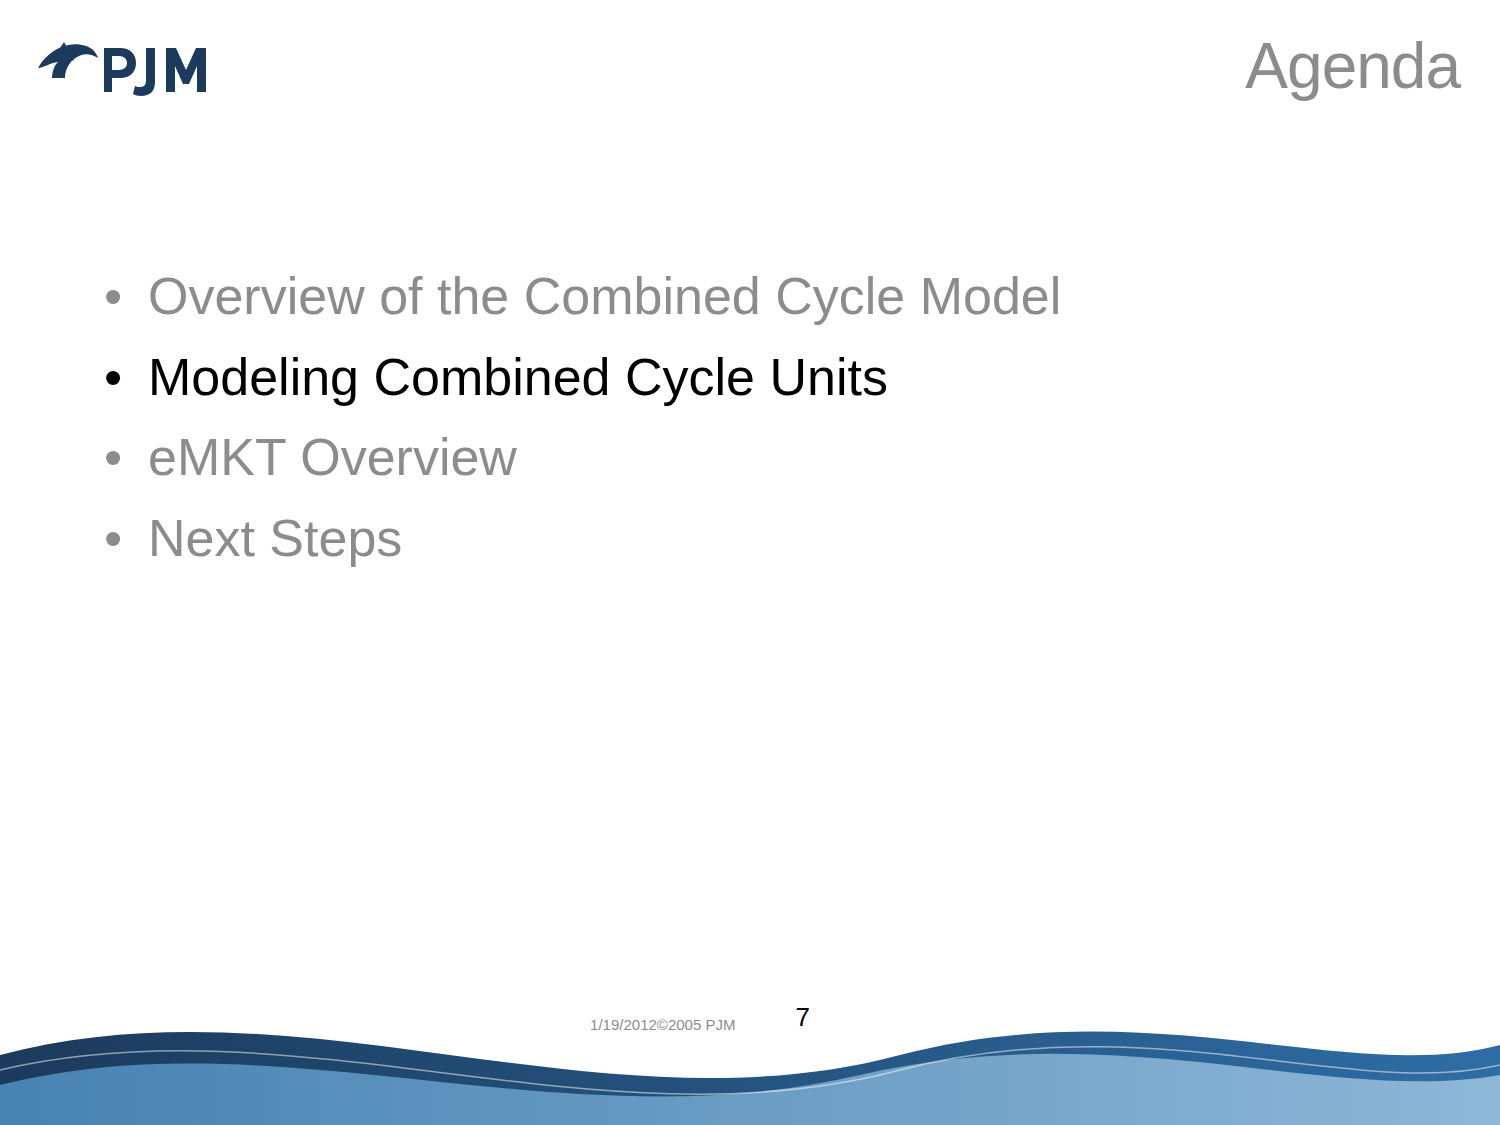Agenda
Overview of the Combined Cycle Model
Modeling Combined Cycle Units
eMKT Overview
Next Steps
1/19/2012©2005 PJM 7